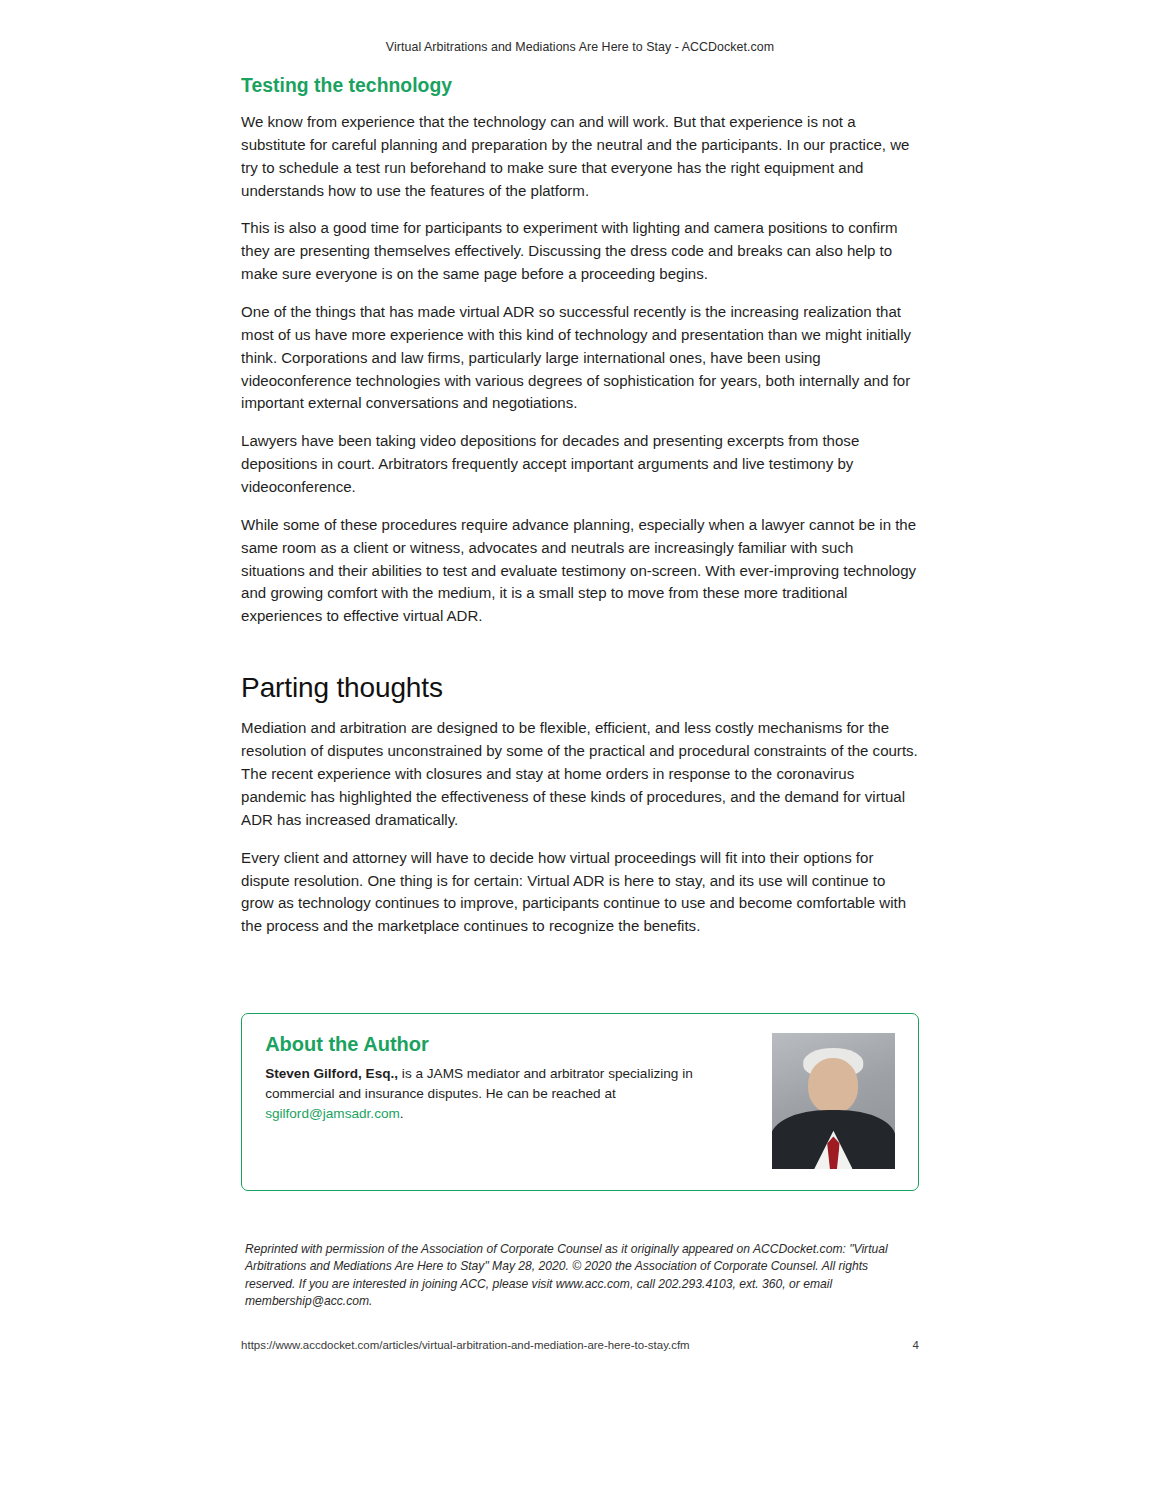Virtual Arbitrations and Mediations Are Here to Stay - ACCDocket.com
Testing the technology
We know from experience that the technology can and will work. But that experience is not a substitute for careful planning and preparation by the neutral and the participants. In our practice, we try to schedule a test run beforehand to make sure that everyone has the right equipment and understands how to use the features of the platform.
This is also a good time for participants to experiment with lighting and camera positions to confirm they are presenting themselves effectively. Discussing the dress code and breaks can also help to make sure everyone is on the same page before a proceeding begins.
One of the things that has made virtual ADR so successful recently is the increasing realization that most of us have more experience with this kind of technology and presentation than we might initially think. Corporations and law firms, particularly large international ones, have been using videoconference technologies with various degrees of sophistication for years, both internally and for important external conversations and negotiations.
Lawyers have been taking video depositions for decades and presenting excerpts from those depositions in court. Arbitrators frequently accept important arguments and live testimony by videoconference.
While some of these procedures require advance planning, especially when a lawyer cannot be in the same room as a client or witness, advocates and neutrals are increasingly familiar with such situations and their abilities to test and evaluate testimony on-screen. With ever-improving technology and growing comfort with the medium, it is a small step to move from these more traditional experiences to effective virtual ADR.
Parting thoughts
Mediation and arbitration are designed to be flexible, efficient, and less costly mechanisms for the resolution of disputes unconstrained by some of the practical and procedural constraints of the courts. The recent experience with closures and stay at home orders in response to the coronavirus pandemic has highlighted the effectiveness of these kinds of procedures, and the demand for virtual ADR has increased dramatically.
Every client and attorney will have to decide how virtual proceedings will fit into their options for dispute resolution. One thing is for certain: Virtual ADR is here to stay, and its use will continue to grow as technology continues to improve, participants continue to use and become comfortable with the process and the marketplace continues to recognize the benefits.
About the Author
Steven Gilford, Esq., is a JAMS mediator and arbitrator specializing in commercial and insurance disputes. He can be reached at sgilford@jamsadr.com.
Reprinted with permission of the Association of Corporate Counsel as it originally appeared on ACCDocket.com: "Virtual Arbitrations and Mediations Are Here to Stay" May 28, 2020. © 2020 the Association of Corporate Counsel. All rights reserved. If you are interested in joining ACC, please visit www.acc.com, call 202.293.4103, ext. 360, or email membership@acc.com.
https://www.accdocket.com/articles/virtual-arbitration-and-mediation-are-here-to-stay.cfm
4